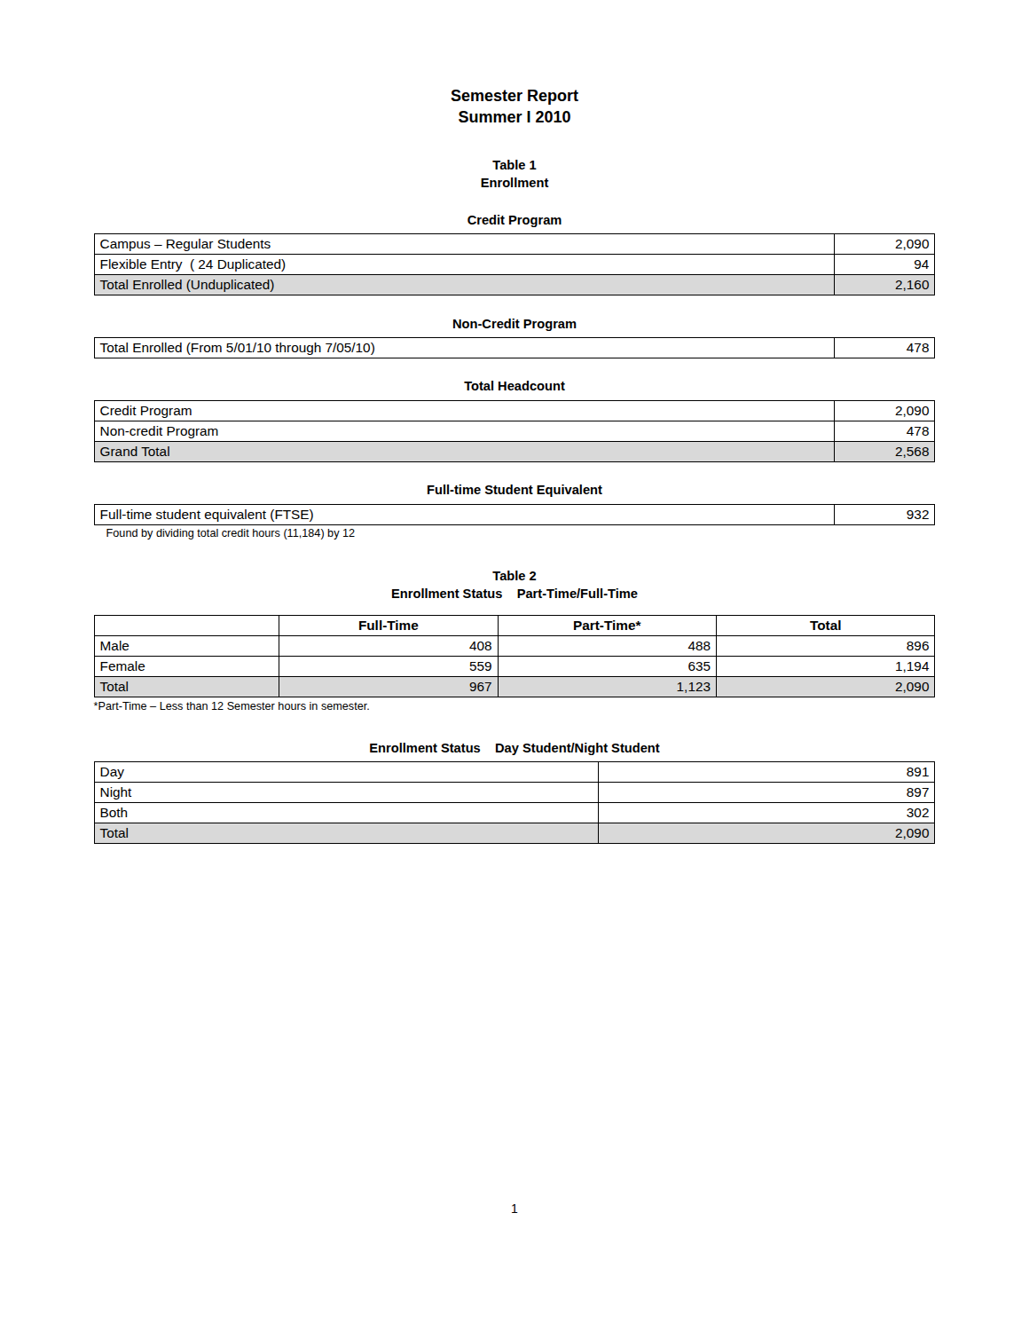Semester Report
Summer I 2010
Table 1
Enrollment
Credit Program
| Campus – Regular Students | 2,090 |
| Flexible Entry ( 24 Duplicated) | 94 |
| Total Enrolled (Unduplicated) | 2,160 |
Non-Credit Program
| Total Enrolled (From 5/01/10 through 7/05/10) | 478 |
Total Headcount
| Credit Program | 2,090 |
| Non-credit Program | 478 |
| Grand Total | 2,568 |
Full-time Student Equivalent
| Full-time student equivalent (FTSE) | 932 |
Found by dividing total credit hours (11,184) by 12
Table 2
Enrollment Status Part-Time/Full-Time
| | Full-Time | Part-Time* | Total |
| Male | 408 | 488 | 896 |
| Female | 559 | 635 | 1,194 |
| Total | 967 | 1,123 | 2,090 |
*Part-Time – Less than 12 Semester hours in semester.
Enrollment Status Day Student/Night Student
| Day | 891 |
| Night | 897 |
| Both | 302 |
| Total | 2,090 |
1